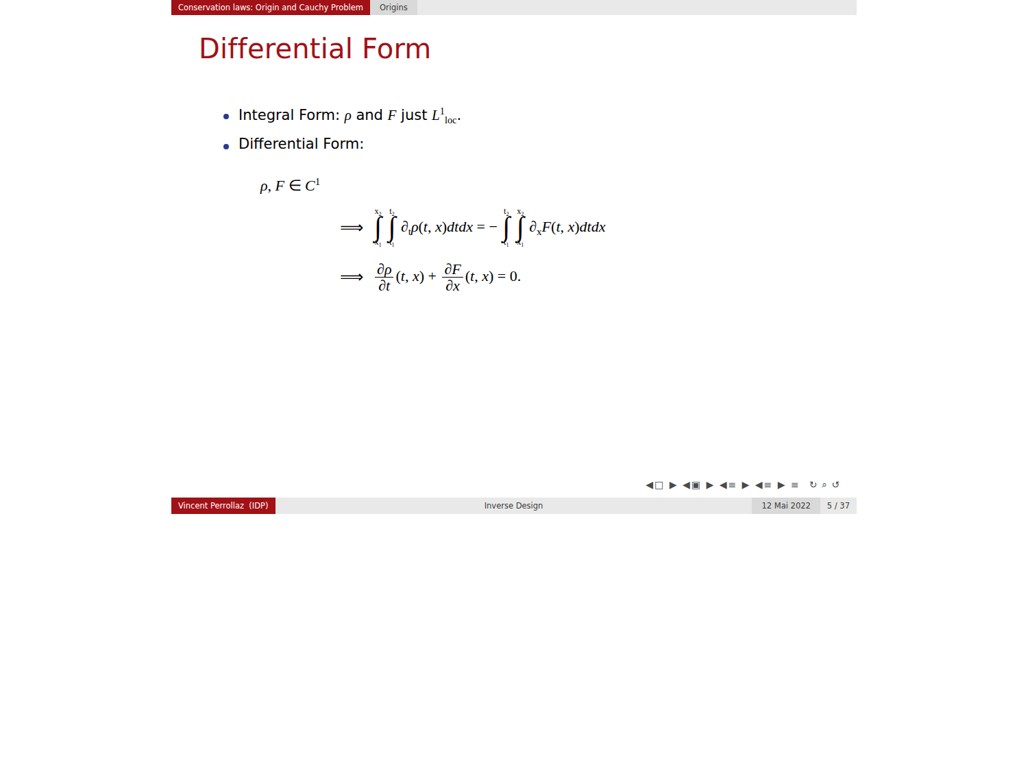Conservation laws: Origin and Cauchy Problem
Origins
Differential Form
Integral Form: ρ and F just L1loc.
Differential Form:
ρ, F ∈ C1
⟹
x2∫x1 t2∫t1 ∂tρ(t, x)dtdx = − t2∫t1 x2∫x1 ∂xF(t, x)dtdx
⟹
∂ρ∂t(t, x) + ∂F∂x(t, x) = 0.
◀□ ▶ ◀▣ ▶ ◀≡ ▶ ◀≡ ▶ ≡ ↻ ⌕ ↺
Vincent Perrollaz (IDP)
Inverse Design
12 Mai 2022
5 / 37